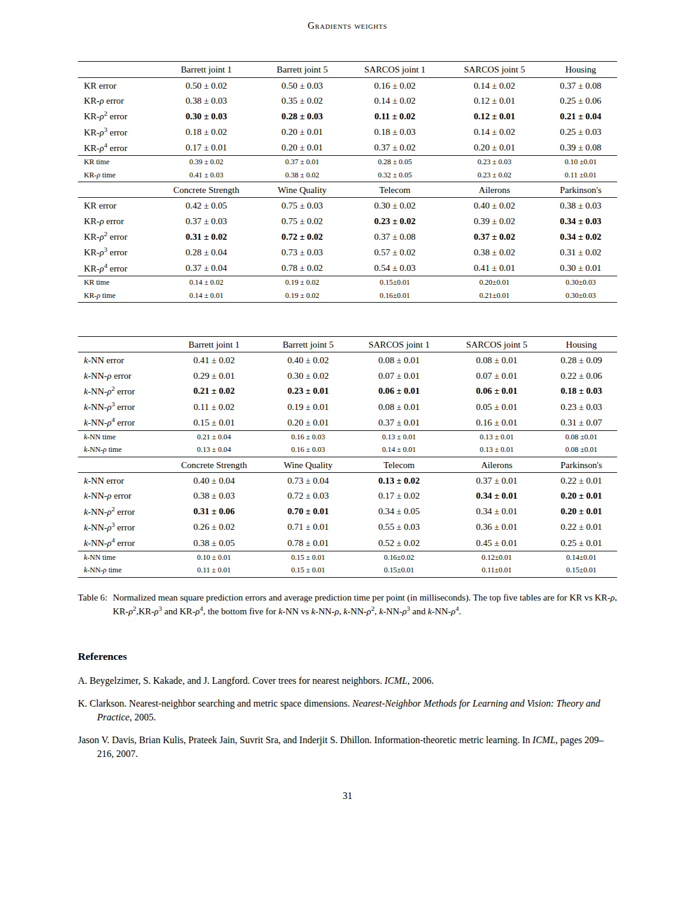Gradients weights
| | Barrett joint 1 | Barrett joint 5 | SARCOS joint 1 | SARCOS joint 5 | Housing |
| --- | --- | --- | --- | --- | --- |
| KR error | 0.50 ± 0.02 | 0.50 ± 0.03 | 0.16 ± 0.02 | 0.14 ± 0.02 | 0.37 ± 0.08 |
| KR- ρ error | 0.38 ± 0.03 | 0.35 ± 0.02 | 0.14 ± 0.02 | 0.12 ± 0.01 | 0.25 ± 0.06 |
| KR- ρ 2 error | 0.30 ± 0.03 | 0.28 ± 0.03 | 0.11 ± 0.02 | 0.12 ± 0.01 | 0.21 ± 0.04 |
| KR- ρ 3 error | 0.18 ± 0.02 | 0.20 ± 0.01 | 0.18 ± 0.03 | 0.14 ± 0.02 | 0.25 ± 0.03 |
| KR- ρ 4 error | 0.17 ± 0.01 | 0.20 ± 0.01 | 0.37 ± 0.02 | 0.20 ± 0.01 | 0.39 ± 0.08 |
| KR time | 0.39 ± 0.02 | 0.37 ± 0.01 | 0.28 ± 0.05 | 0.23 ± 0.03 | 0.10 ±0.01 |
| KR- ρ time | 0.41 ± 0.03 | 0.38 ± 0.02 | 0.32 ± 0.05 | 0.23 ± 0.02 | 0.11 ±0.01 |
| | Concrete Strength | Wine Quality | Telecom | Ailerons | Parkinson's |
| KR error | 0.42 ± 0.05 | 0.75 ± 0.03 | 0.30 ± 0.02 | 0.40 ± 0.02 | 0.38 ± 0.03 |
| KR- ρ error | 0.37 ± 0.03 | 0.75 ± 0.02 | 0.23 ± 0.02 | 0.39 ± 0.02 | 0.34 ± 0.03 |
| KR- ρ 2 error | 0.31 ± 0.02 | 0.72 ± 0.02 | 0.37 ± 0.08 | 0.37 ± 0.02 | 0.34 ± 0.02 |
| KR- ρ 3 error | 0.28 ± 0.04 | 0.73 ± 0.03 | 0.57 ± 0.02 | 0.38 ± 0.02 | 0.31 ± 0.02 |
| KR- ρ 4 error | 0.37 ± 0.04 | 0.78 ± 0.02 | 0.54 ± 0.03 | 0.41 ± 0.01 | 0.30 ± 0.01 |
| KR time | 0.14 ± 0.02 | 0.19 ± 0.02 | 0.15±0.01 | 0.20±0.01 | 0.30±0.03 |
| KR- ρ time | 0.14 ± 0.01 | 0.19 ± 0.02 | 0.16±0.01 | 0.21±0.01 | 0.30±0.03 |
| | Barrett joint 1 | Barrett joint 5 | SARCOS joint 1 | SARCOS joint 5 | Housing |
| --- | --- | --- | --- | --- | --- |
| k -NN error | 0.41 ± 0.02 | 0.40 ± 0.02 | 0.08 ± 0.01 | 0.08 ± 0.01 | 0.28 ± 0.09 |
| k -NN- ρ error | 0.29 ± 0.01 | 0.30 ± 0.02 | 0.07 ± 0.01 | 0.07 ± 0.01 | 0.22 ± 0.06 |
| k -NN- ρ 2 error | 0.21 ± 0.02 | 0.23 ± 0.01 | 0.06 ± 0.01 | 0.06 ± 0.01 | 0.18 ± 0.03 |
| k -NN- ρ 3 error | 0.11 ± 0.02 | 0.19 ± 0.01 | 0.08 ± 0.01 | 0.05 ± 0.01 | 0.23 ± 0.03 |
| k -NN- ρ 4 error | 0.15 ± 0.01 | 0.20 ± 0.01 | 0.37 ± 0.01 | 0.16 ± 0.01 | 0.31 ± 0.07 |
| k -NN time | 0.21 ± 0.04 | 0.16 ± 0.03 | 0.13 ± 0.01 | 0.13 ± 0.01 | 0.08 ±0.01 |
| k -NN- ρ time | 0.13 ± 0.04 | 0.16 ± 0.03 | 0.14 ± 0.01 | 0.13 ± 0.01 | 0.08 ±0.01 |
| | Concrete Strength | Wine Quality | Telecom | Ailerons | Parkinson's |
| k -NN error | 0.40 ± 0.04 | 0.73 ± 0.04 | 0.13 ± 0.02 | 0.37 ± 0.01 | 0.22 ± 0.01 |
| k -NN- ρ error | 0.38 ± 0.03 | 0.72 ± 0.03 | 0.17 ± 0.02 | 0.34 ± 0.01 | 0.20 ± 0.01 |
| k -NN- ρ 2 error | 0.31 ± 0.06 | 0.70 ± 0.01 | 0.34 ± 0.05 | 0.34 ± 0.01 | 0.20 ± 0.01 |
| k -NN- ρ 3 error | 0.26 ± 0.02 | 0.71 ± 0.01 | 0.55 ± 0.03 | 0.36 ± 0.01 | 0.22 ± 0.01 |
| k -NN- ρ 4 error | 0.38 ± 0.05 | 0.78 ± 0.01 | 0.52 ± 0.02 | 0.45 ± 0.01 | 0.25 ± 0.01 |
| k -NN time | 0.10 ± 0.01 | 0.15 ± 0.01 | 0.16±0.02 | 0.12±0.01 | 0.14±0.01 |
| k -NN- ρ time | 0.11 ± 0.01 | 0.15 ± 0.01 | 0.15±0.01 | 0.11±0.01 | 0.15±0.01 |
Table 6: Normalized mean square prediction errors and average prediction time per point (in milliseconds). The top five tables are for KR vs KR-ρ, KR-ρ2,KR-ρ3 and KR-ρ4, the bottom five for k-NN vs k-NN-ρ, k-NN-ρ2, k-NN-ρ3 and k-NN-ρ4.
References
A. Beygelzimer, S. Kakade, and J. Langford. Cover trees for nearest neighbors. ICML, 2006.
K. Clarkson. Nearest-neighbor searching and metric space dimensions. Nearest-Neighbor Methods for Learning and Vision: Theory and Practice, 2005.
Jason V. Davis, Brian Kulis, Prateek Jain, Suvrit Sra, and Inderjit S. Dhillon. Information-theoretic metric learning. In ICML, pages 209–216, 2007.
31